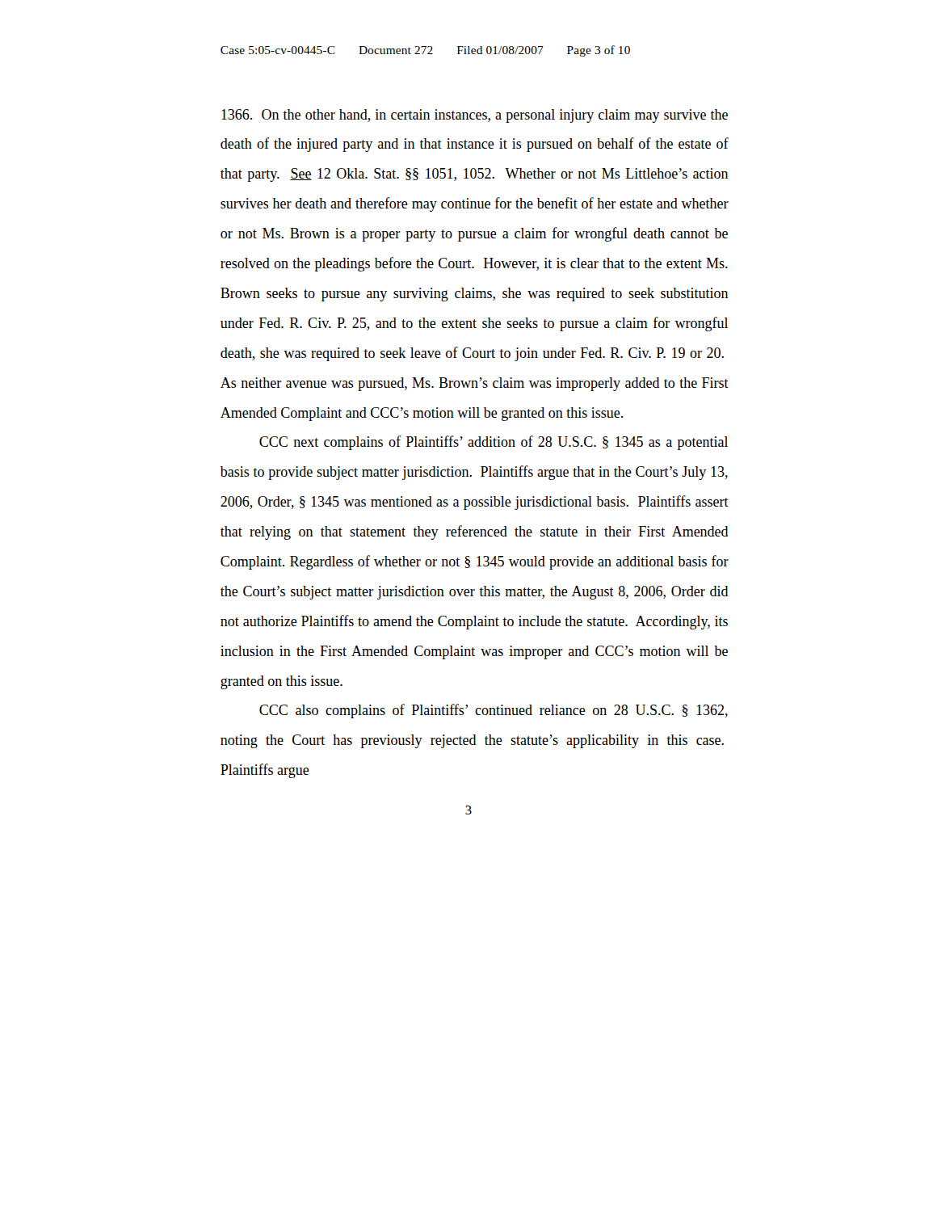Case 5:05-cv-00445-C Document 272 Filed 01/08/2007 Page 3 of 10
1366. On the other hand, in certain instances, a personal injury claim may survive the death of the injured party and in that instance it is pursued on behalf of the estate of that party. See 12 Okla. Stat. §§ 1051, 1052. Whether or not Ms Littlehoe’s action survives her death and therefore may continue for the benefit of her estate and whether or not Ms. Brown is a proper party to pursue a claim for wrongful death cannot be resolved on the pleadings before the Court. However, it is clear that to the extent Ms. Brown seeks to pursue any surviving claims, she was required to seek substitution under Fed. R. Civ. P. 25, and to the extent she seeks to pursue a claim for wrongful death, she was required to seek leave of Court to join under Fed. R. Civ. P. 19 or 20. As neither avenue was pursued, Ms. Brown’s claim was improperly added to the First Amended Complaint and CCC’s motion will be granted on this issue.
CCC next complains of Plaintiffs’ addition of 28 U.S.C. § 1345 as a potential basis to provide subject matter jurisdiction. Plaintiffs argue that in the Court’s July 13, 2006, Order, § 1345 was mentioned as a possible jurisdictional basis. Plaintiffs assert that relying on that statement they referenced the statute in their First Amended Complaint. Regardless of whether or not § 1345 would provide an additional basis for the Court’s subject matter jurisdiction over this matter, the August 8, 2006, Order did not authorize Plaintiffs to amend the Complaint to include the statute. Accordingly, its inclusion in the First Amended Complaint was improper and CCC’s motion will be granted on this issue.
CCC also complains of Plaintiffs’ continued reliance on 28 U.S.C. § 1362, noting the Court has previously rejected the statute’s applicability in this case. Plaintiffs argue
3